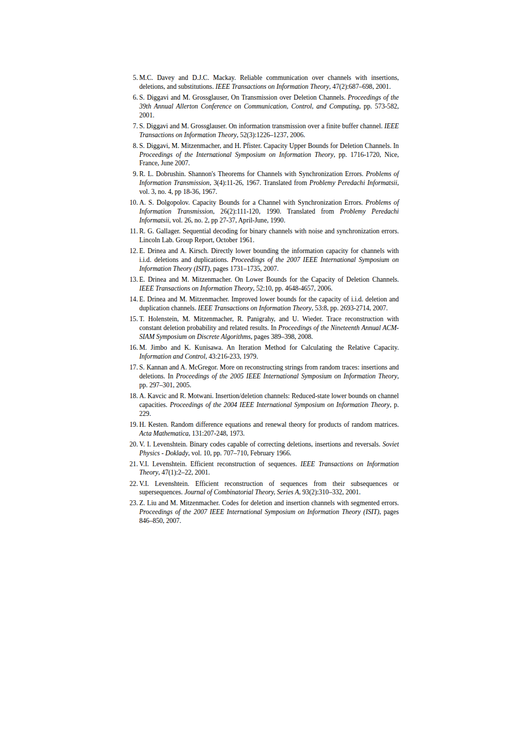5. M.C. Davey and D.J.C. Mackay. Reliable communication over channels with insertions, deletions, and substitutions. IEEE Transactions on Information Theory, 47(2):687–698, 2001.
6. S. Diggavi and M. Grossglauser, On Transmission over Deletion Channels. Proceedings of the 39th Annual Allerton Conference on Communication, Control, and Computing, pp. 573-582, 2001.
7. S. Diggavi and M. Grossglauser. On information transmission over a finite buffer channel. IEEE Transactions on Information Theory, 52(3):1226–1237, 2006.
8. S. Diggavi, M. Mitzenmacher, and H. Pfister. Capacity Upper Bounds for Deletion Channels. In Proceedings of the International Symposium on Information Theory, pp. 1716-1720, Nice, France, June 2007.
9. R. L. Dobrushin. Shannon's Theorems for Channels with Synchronization Errors. Problems of Information Transmission, 3(4):11-26, 1967. Translated from Problemy Peredachi Informatsii, vol. 3, no. 4, pp 18-36, 1967.
10. A. S. Dolgopolov. Capacity Bounds for a Channel with Synchronization Errors. Problems of Information Transmission, 26(2):111-120, 1990. Translated from Problemy Peredachi Informatsii, vol. 26, no. 2, pp 27-37, April-June, 1990.
11. R. G. Gallager. Sequential decoding for binary channels with noise and synchronization errors. Lincoln Lab. Group Report, October 1961.
12. E. Drinea and A. Kirsch. Directly lower bounding the information capacity for channels with i.i.d. deletions and duplications. Proceedings of the 2007 IEEE International Symposium on Information Theory (ISIT), pages 1731–1735, 2007.
13. E. Drinea and M. Mitzenmacher. On Lower Bounds for the Capacity of Deletion Channels. IEEE Transactions on Information Theory, 52:10, pp. 4648-4657, 2006.
14. E. Drinea and M. Mitzenmacher. Improved lower bounds for the capacity of i.i.d. deletion and duplication channels. IEEE Transactions on Information Theory, 53:8, pp. 2693-2714, 2007.
15. T. Holenstein, M. Mitzenmacher, R. Panigrahy, and U. Wieder. Trace reconstruction with constant deletion probability and related results. In Proceedings of the Nineteenth Annual ACM-SIAM Symposium on Discrete Algorithms, pages 389–398, 2008.
16. M. Jimbo and K. Kunisawa. An Iteration Method for Calculating the Relative Capacity. Information and Control, 43:216-233, 1979.
17. S. Kannan and A. McGregor. More on reconstructing strings from random traces: insertions and deletions. In Proceedings of the 2005 IEEE International Symposium on Information Theory, pp. 297–301, 2005.
18. A. Kavcic and R. Motwani. Insertion/deletion channels: Reduced-state lower bounds on channel capacities. Proceedings of the 2004 IEEE International Symposium on Information Theory, p. 229.
19. H. Kesten. Random difference equations and renewal theory for products of random matrices. Acta Mathematica, 131:207-248, 1973.
20. V. I. Levenshtein. Binary codes capable of correcting deletions, insertions and reversals. Soviet Physics - Doklady, vol. 10, pp. 707–710, February 1966.
21. V.I. Levenshtein. Efficient reconstruction of sequences. IEEE Transactions on Information Theory, 47(1):2–22, 2001.
22. V.I. Levenshtein. Efficient reconstruction of sequences from their subsequences or supersequences. Journal of Combinatorial Theory, Series A, 93(2):310–332, 2001.
23. Z. Liu and M. Mitzenmacher. Codes for deletion and insertion channels with segmented errors. Proceedings of the 2007 IEEE International Symposium on Information Theory (ISIT), pages 846–850, 2007.